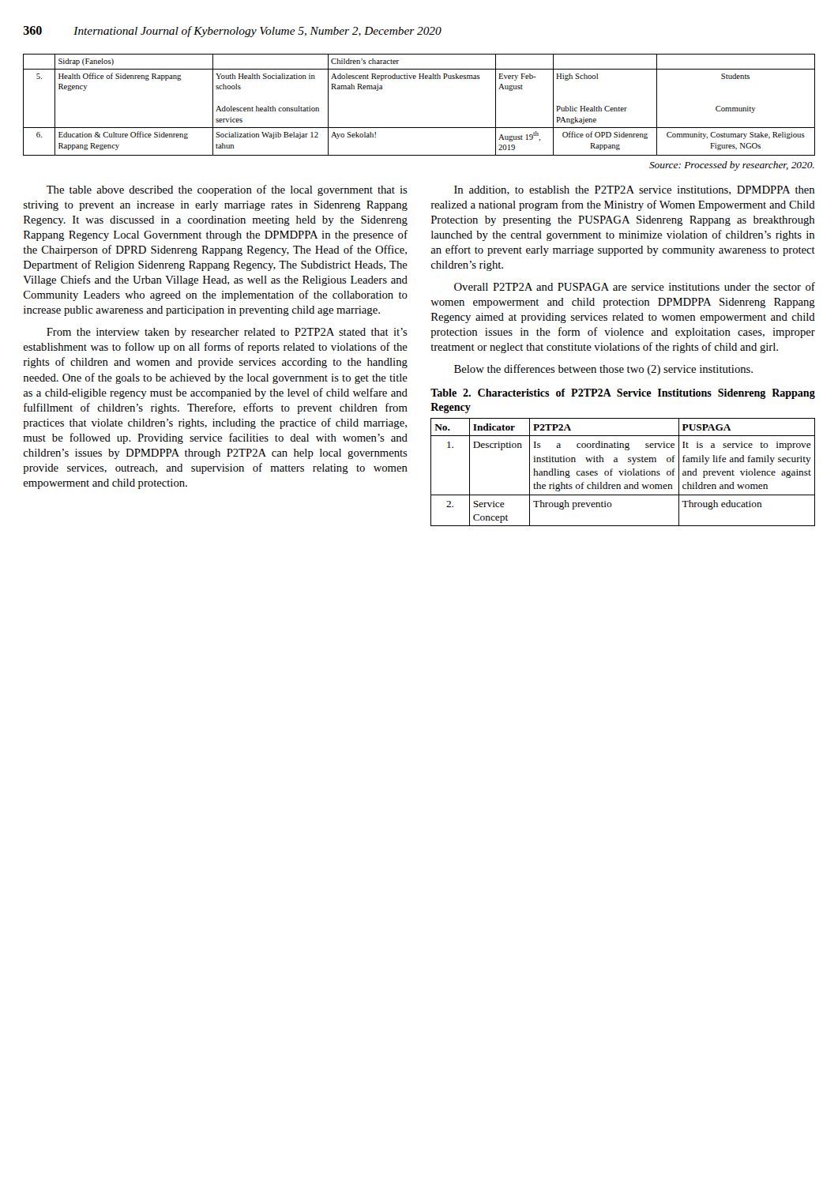360 International Journal of Kybernology Volume 5, Number 2, December 2020
| | Sidrap (Fanelos) | | Children’s character | | | |
| 5. | Health Office of Sidenreng Rappang Regency | Youth Health Socialization in schools Adolescent health consultation services | Adolescent Reproductive Health Puskesmas Ramah Remaja | Every Feb-August | High School Public Health Center PAngkajene | Students Community |
| 6. | Education & Culture Office Sidenreng Rappang Regency | Socialization Wajib Belajar 12 tahun | Ayo Sekolah! | August 19 th , 2019 | Office of OPD Sidenreng Rappang | Community, Costumary Stake, Religious Figures, NGOs |
Source: Processed by researcher, 2020.
The table above described the cooperation of the local government that is striving to prevent an increase in early marriage rates in Sidenreng Rappang Regency. It was discussed in a coordination meeting held by the Sidenreng Rappang Regency Local Government through the DPMDPPA in the presence of the Chairperson of DPRD Sidenreng Rappang Regency, The Head of the Office, Department of Religion Sidenreng Rappang Regency, The Subdistrict Heads, The Village Chiefs and the Urban Village Head, as well as the Religious Leaders and Community Leaders who agreed on the implementation of the collaboration to increase public awareness and participation in preventing child age marriage.
From the interview taken by researcher related to P2TP2A stated that it’s establishment was to follow up on all forms of reports related to violations of the rights of children and women and provide services according to the handling needed. One of the goals to be achieved by the local government is to get the title as a child-eligible regency must be accompanied by the level of child welfare and fulfillment of children’s rights. Therefore, efforts to prevent children from practices that violate children’s rights, including the practice of child marriage, must be followed up. Providing service facilities to deal with women’s and children’s issues by DPMDPPA through P2TP2A can help local governments provide services, outreach, and supervision of matters relating to women empowerment and child protection.
In addition, to establish the P2TP2A service institutions, DPMDPPA then realized a national program from the Ministry of Women Empowerment and Child Protection by presenting the PUSPAGA Sidenreng Rappang as breakthrough launched by the central government to minimize violation of children’s rights in an effort to prevent early marriage supported by community awareness to protect children’s right.
Overall P2TP2A and PUSPAGA are service institutions under the sector of women empowerment and child protection DPMDPPA Sidenreng Rappang Regency aimed at providing services related to women empowerment and child protection issues in the form of violence and exploitation cases, improper treatment or neglect that constitute violations of the rights of child and girl.
Below the differences between those two (2) service institutions.
Table 2. Characteristics of P2TP2A Service Institutions Sidenreng Rappang Regency
| No. | Indicator | P2TP2A | PUSPAGA |
| --- | --- | --- | --- |
| 1. | Description | Is a coordinating service institution with a system of handling cases of violations of the rights of children and women | It is a service to improve family life and family security and prevent violence against children and women |
| 2. | Service Concept | Through preventio | Through education |